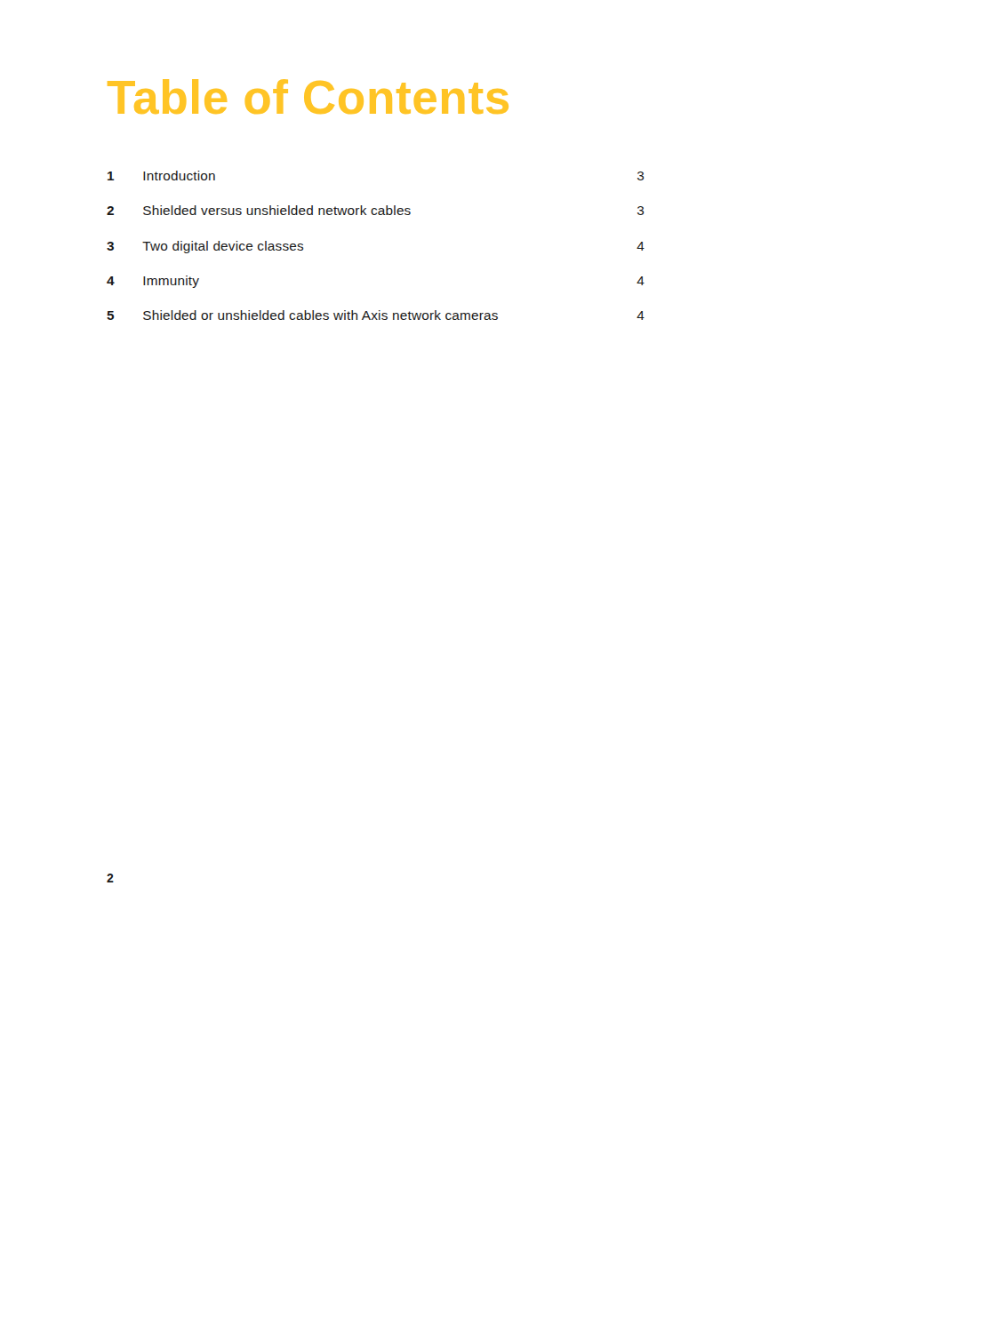Table of Contents
| 1 | Introduction | 3 |
| 2 | Shielded versus unshielded network cables | 3 |
| 3 | Two digital device classes | 4 |
| 4 | Immunity | 4 |
| 5 | Shielded or unshielded cables with Axis network cameras | 4 |
2